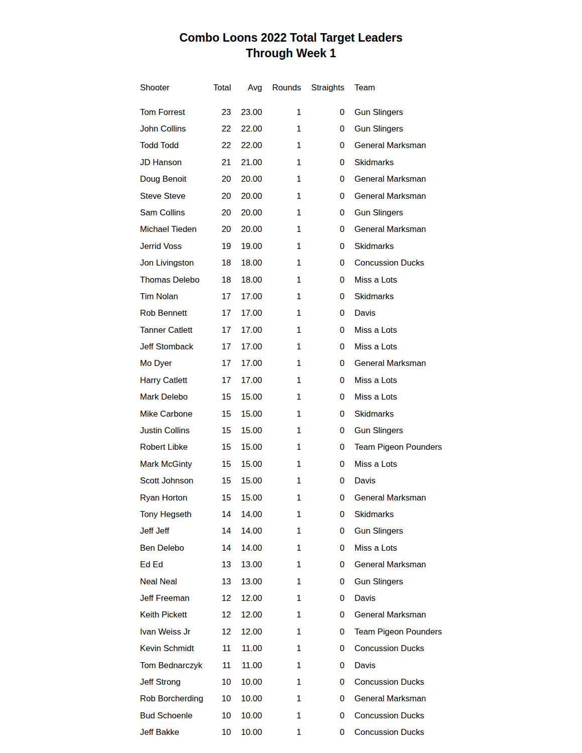Combo Loons 2022 Total Target Leaders
Through Week 1
| Shooter | Total | Avg | Rounds | Straights | Team |
| --- | --- | --- | --- | --- | --- |
| Tom Forrest | 23 | 23.00 | 1 | 0 | Gun Slingers |
| John Collins | 22 | 22.00 | 1 | 0 | Gun Slingers |
| Todd Todd | 22 | 22.00 | 1 | 0 | General Marksman |
| JD Hanson | 21 | 21.00 | 1 | 0 | Skidmarks |
| Doug Benoit | 20 | 20.00 | 1 | 0 | General Marksman |
| Steve Steve | 20 | 20.00 | 1 | 0 | General Marksman |
| Sam Collins | 20 | 20.00 | 1 | 0 | Gun Slingers |
| Michael Tieden | 20 | 20.00 | 1 | 0 | General Marksman |
| Jerrid Voss | 19 | 19.00 | 1 | 0 | Skidmarks |
| Jon Livingston | 18 | 18.00 | 1 | 0 | Concussion Ducks |
| Thomas Delebo | 18 | 18.00 | 1 | 0 | Miss a Lots |
| Tim Nolan | 17 | 17.00 | 1 | 0 | Skidmarks |
| Rob Bennett | 17 | 17.00 | 1 | 0 | Davis |
| Tanner Catlett | 17 | 17.00 | 1 | 0 | Miss a Lots |
| Jeff Stomback | 17 | 17.00 | 1 | 0 | Miss a Lots |
| Mo Dyer | 17 | 17.00 | 1 | 0 | General Marksman |
| Harry Catlett | 17 | 17.00 | 1 | 0 | Miss a Lots |
| Mark Delebo | 15 | 15.00 | 1 | 0 | Miss a Lots |
| Mike Carbone | 15 | 15.00 | 1 | 0 | Skidmarks |
| Justin Collins | 15 | 15.00 | 1 | 0 | Gun Slingers |
| Robert Libke | 15 | 15.00 | 1 | 0 | Team Pigeon Pounders |
| Mark McGinty | 15 | 15.00 | 1 | 0 | Miss a Lots |
| Scott Johnson | 15 | 15.00 | 1 | 0 | Davis |
| Ryan Horton | 15 | 15.00 | 1 | 0 | General Marksman |
| Tony Hegseth | 14 | 14.00 | 1 | 0 | Skidmarks |
| Jeff Jeff | 14 | 14.00 | 1 | 0 | Gun Slingers |
| Ben Delebo | 14 | 14.00 | 1 | 0 | Miss a Lots |
| Ed Ed | 13 | 13.00 | 1 | 0 | General Marksman |
| Neal Neal | 13 | 13.00 | 1 | 0 | Gun Slingers |
| Jeff Freeman | 12 | 12.00 | 1 | 0 | Davis |
| Keith Pickett | 12 | 12.00 | 1 | 0 | General Marksman |
| Ivan Weiss Jr | 12 | 12.00 | 1 | 0 | Team Pigeon Pounders |
| Kevin Schmidt | 11 | 11.00 | 1 | 0 | Concussion Ducks |
| Tom Bednarczyk | 11 | 11.00 | 1 | 0 | Davis |
| Jeff Strong | 10 | 10.00 | 1 | 0 | Concussion Ducks |
| Rob Borcherding | 10 | 10.00 | 1 | 0 | General Marksman |
| Bud Schoenle | 10 | 10.00 | 1 | 0 | Concussion Ducks |
| Jeff Bakke | 10 | 10.00 | 1 | 0 | Concussion Ducks |